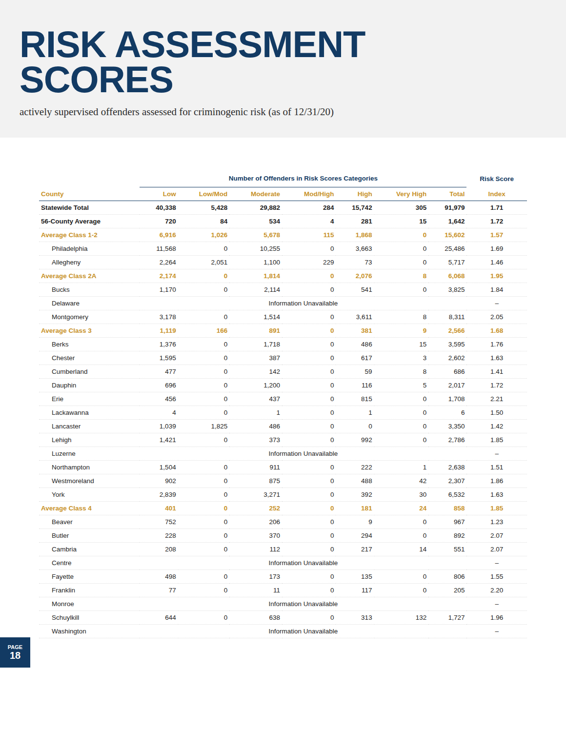Risk Assessment
Scores
actively supervised offenders assessed for criminogenic risk (as of 12/31/20)
| | Number of Offenders in Risk Scores Categories | Risk Score |
| --- | --- | --- |
| County | Low | Low/Mod | Moderate | Mod/High | High | Very High | Total | Index |
| Statewide Total | 40,338 | 5,428 | 29,882 | 284 | 15,742 | 305 | 91,979 | 1.71 |
| 56-County Average | 720 | 84 | 534 | 4 | 281 | 15 | 1,642 | 1.72 |
| Average Class 1-2 | 6,916 | 1,026 | 5,678 | 115 | 1,868 | 0 | 15,602 | 1.57 |
| Philadelphia | 11,568 | 0 | 10,255 | 0 | 3,663 | 0 | 25,486 | 1.69 |
| Allegheny | 2,264 | 2,051 | 1,100 | 229 | 73 | 0 | 5,717 | 1.46 |
| Average Class 2A | 2,174 | 0 | 1,814 | 0 | 2,076 | 8 | 6,068 | 1.95 |
| Bucks | 1,170 | 0 | 2,114 | 0 | 541 | 0 | 3,825 | 1.84 |
| Delaware | Information Unavailable | – |
| Montgomery | 3,178 | 0 | 1,514 | 0 | 3,611 | 8 | 8,311 | 2.05 |
| Average Class 3 | 1,119 | 166 | 891 | 0 | 381 | 9 | 2,566 | 1.68 |
| Berks | 1,376 | 0 | 1,718 | 0 | 486 | 15 | 3,595 | 1.76 |
| Chester | 1,595 | 0 | 387 | 0 | 617 | 3 | 2,602 | 1.63 |
| Cumberland | 477 | 0 | 142 | 0 | 59 | 8 | 686 | 1.41 |
| Dauphin | 696 | 0 | 1,200 | 0 | 116 | 5 | 2,017 | 1.72 |
| Erie | 456 | 0 | 437 | 0 | 815 | 0 | 1,708 | 2.21 |
| Lackawanna | 4 | 0 | 1 | 0 | 1 | 0 | 6 | 1.50 |
| Lancaster | 1,039 | 1,825 | 486 | 0 | 0 | 0 | 3,350 | 1.42 |
| Lehigh | 1,421 | 0 | 373 | 0 | 992 | 0 | 2,786 | 1.85 |
| Luzerne | Information Unavailable | – |
| Northampton | 1,504 | 0 | 911 | 0 | 222 | 1 | 2,638 | 1.51 |
| Westmoreland | 902 | 0 | 875 | 0 | 488 | 42 | 2,307 | 1.86 |
| York | 2,839 | 0 | 3,271 | 0 | 392 | 30 | 6,532 | 1.63 |
| Average Class 4 | 401 | 0 | 252 | 0 | 181 | 24 | 858 | 1.85 |
| Beaver | 752 | 0 | 206 | 0 | 9 | 0 | 967 | 1.23 |
| Butler | 228 | 0 | 370 | 0 | 294 | 0 | 892 | 2.07 |
| Cambria | 208 | 0 | 112 | 0 | 217 | 14 | 551 | 2.07 |
| Centre | Information Unavailable | – |
| Fayette | 498 | 0 | 173 | 0 | 135 | 0 | 806 | 1.55 |
| Franklin | 77 | 0 | 11 | 0 | 117 | 0 | 205 | 2.20 |
| Monroe | Information Unavailable | – |
| Schuylkill | 644 | 0 | 638 | 0 | 313 | 132 | 1,727 | 1.96 |
| Washington | Information Unavailable | – |
PAGE 18